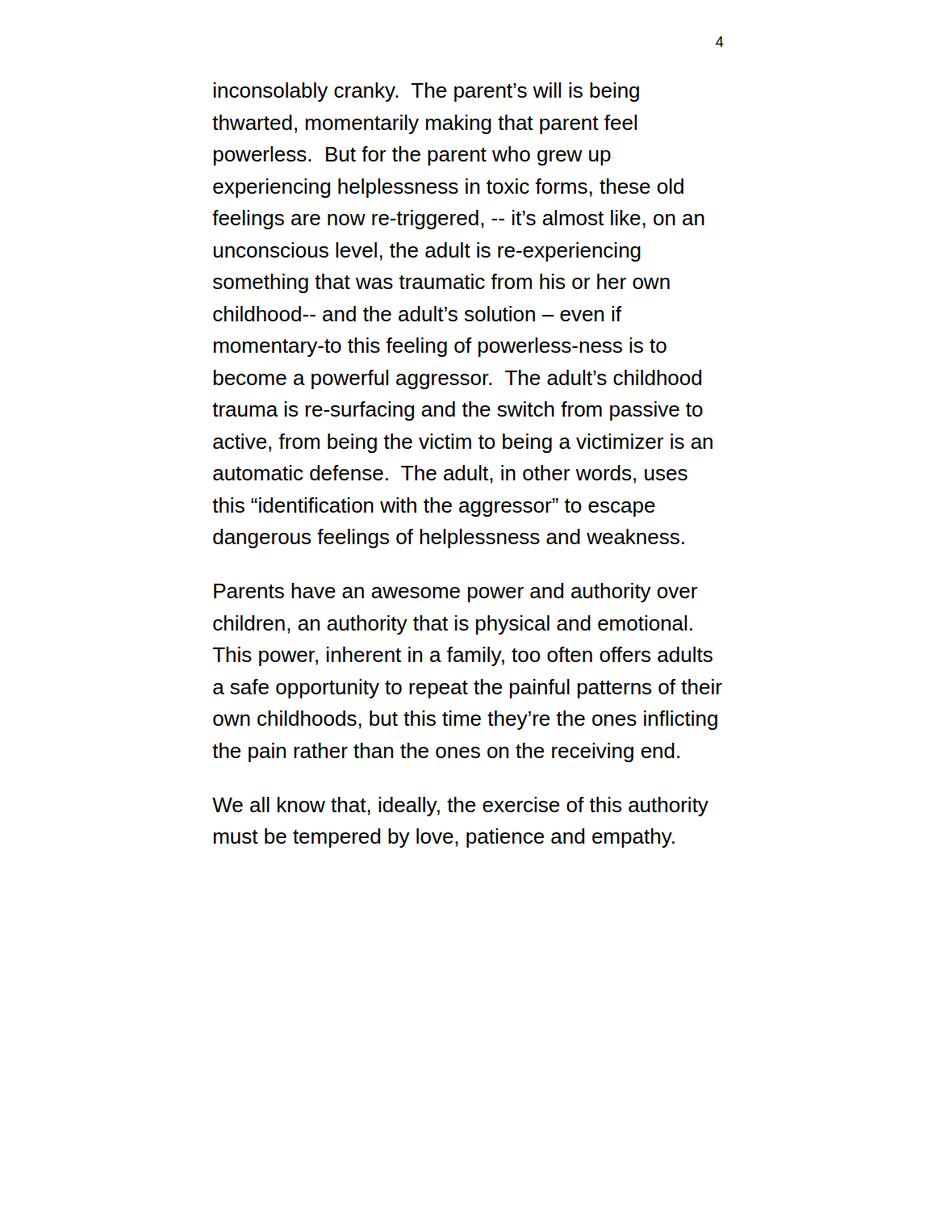4
inconsolably cranky. The parent’s will is being thwarted, momentarily making that parent feel powerless. But for the parent who grew up experiencing helplessness in toxic forms, these old feelings are now re-triggered, -- it’s almost like, on an unconscious level, the adult is re-experiencing something that was traumatic from his or her own childhood-- and the adult’s solution – even if momentary-to this feeling of powerless-ness is to become a powerful aggressor. The adult’s childhood trauma is re-surfacing and the switch from passive to active, from being the victim to being a victimizer is an automatic defense. The adult, in other words, uses this “identification with the aggressor” to escape dangerous feelings of helplessness and weakness.
Parents have an awesome power and authority over children, an authority that is physical and emotional. This power, inherent in a family, too often offers adults a safe opportunity to repeat the painful patterns of their own childhoods, but this time they’re the ones inflicting the pain rather than the ones on the receiving end.
We all know that, ideally, the exercise of this authority must be tempered by love, patience and empathy.